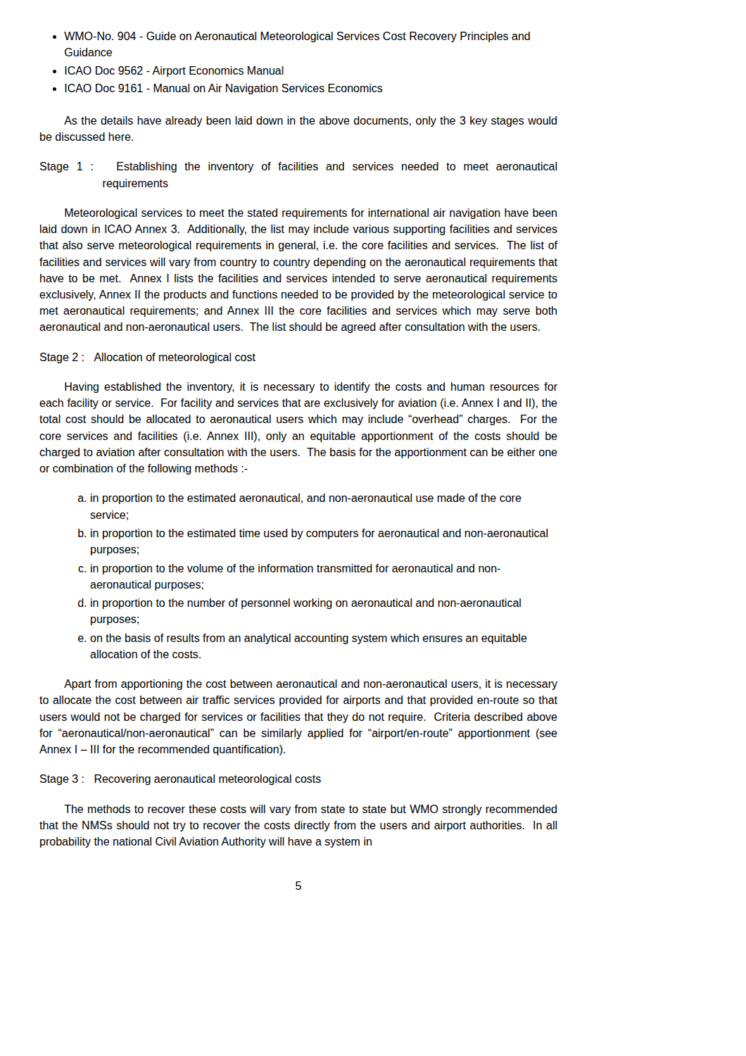WMO-No. 904 - Guide on Aeronautical Meteorological Services Cost Recovery Principles and Guidance
ICAO Doc 9562 - Airport Economics Manual
ICAO Doc 9161 - Manual on Air Navigation Services Economics
As the details have already been laid down in the above documents, only the 3 key stages would be discussed here.
Stage 1 : Establishing the inventory of facilities and services needed to meet aeronautical requirements
Meteorological services to meet the stated requirements for international air navigation have been laid down in ICAO Annex 3. Additionally, the list may include various supporting facilities and services that also serve meteorological requirements in general, i.e. the core facilities and services. The list of facilities and services will vary from country to country depending on the aeronautical requirements that have to be met. Annex I lists the facilities and services intended to serve aeronautical requirements exclusively, Annex II the products and functions needed to be provided by the meteorological service to met aeronautical requirements; and Annex III the core facilities and services which may serve both aeronautical and non-aeronautical users. The list should be agreed after consultation with the users.
Stage 2 : Allocation of meteorological cost
Having established the inventory, it is necessary to identify the costs and human resources for each facility or service. For facility and services that are exclusively for aviation (i.e. Annex I and II), the total cost should be allocated to aeronautical users which may include “overhead” charges. For the core services and facilities (i.e. Annex III), only an equitable apportionment of the costs should be charged to aviation after consultation with the users. The basis for the apportionment can be either one or combination of the following methods :-
in proportion to the estimated aeronautical, and non-aeronautical use made of the core service;
in proportion to the estimated time used by computers for aeronautical and non-aeronautical purposes;
in proportion to the volume of the information transmitted for aeronautical and non-aeronautical purposes;
in proportion to the number of personnel working on aeronautical and non-aeronautical purposes;
on the basis of results from an analytical accounting system which ensures an equitable allocation of the costs.
Apart from apportioning the cost between aeronautical and non-aeronautical users, it is necessary to allocate the cost between air traffic services provided for airports and that provided en-route so that users would not be charged for services or facilities that they do not require. Criteria described above for “aeronautical/non-aeronautical” can be similarly applied for “airport/en-route” apportionment (see Annex I – III for the recommended quantification).
Stage 3 : Recovering aeronautical meteorological costs
The methods to recover these costs will vary from state to state but WMO strongly recommended that the NMSs should not try to recover the costs directly from the users and airport authorities. In all probability the national Civil Aviation Authority will have a system in
5